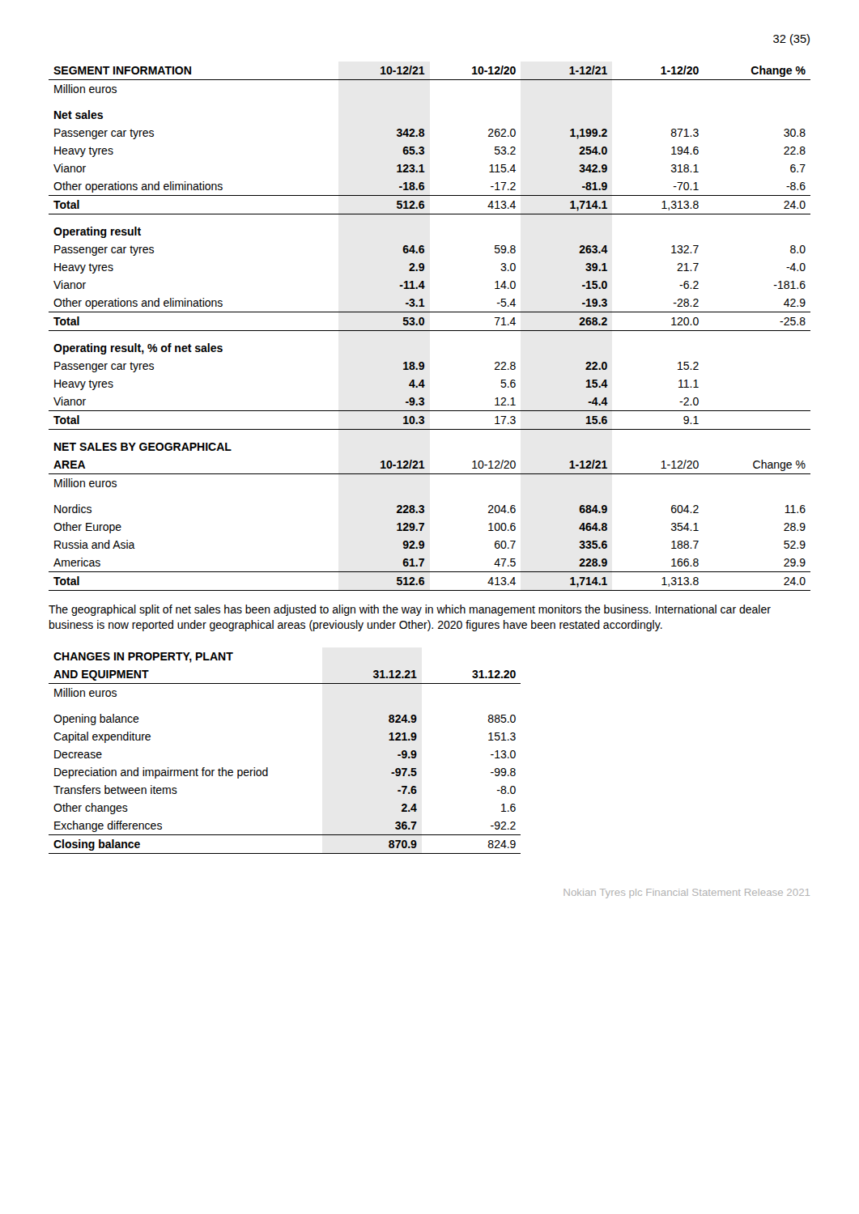32 (35)
| SEGMENT INFORMATION | 10-12/21 | 10-12/20 | 1-12/21 | 1-12/20 | Change % |
| --- | --- | --- | --- | --- | --- |
| Million euros | | | | | |
| Net sales | | | | | |
| Passenger car tyres | 342.8 | 262.0 | 1,199.2 | 871.3 | 30.8 |
| Heavy tyres | 65.3 | 53.2 | 254.0 | 194.6 | 22.8 |
| Vianor | 123.1 | 115.4 | 342.9 | 318.1 | 6.7 |
| Other operations and eliminations | -18.6 | -17.2 | -81.9 | -70.1 | -8.6 |
| Total | 512.6 | 413.4 | 1,714.1 | 1,313.8 | 24.0 |
| Operating result | | | | | |
| Passenger car tyres | 64.6 | 59.8 | 263.4 | 132.7 | 8.0 |
| Heavy tyres | 2.9 | 3.0 | 39.1 | 21.7 | -4.0 |
| Vianor | -11.4 | 14.0 | -15.0 | -6.2 | -181.6 |
| Other operations and eliminations | -3.1 | -5.4 | -19.3 | -28.2 | 42.9 |
| Total | 53.0 | 71.4 | 268.2 | 120.0 | -25.8 |
| Operating result, % of net sales | | | | | |
| Passenger car tyres | 18.9 | 22.8 | 22.0 | 15.2 | |
| Heavy tyres | 4.4 | 5.6 | 15.4 | 11.1 | |
| Vianor | -9.3 | 12.1 | -4.4 | -2.0 | |
| Total | 10.3 | 17.3 | 15.6 | 9.1 | |
| NET SALES BY GEOGRAPHICAL | | | | | |
| AREA | 10-12/21 | 10-12/20 | 1-12/21 | 1-12/20 | Change % |
| Million euros | | | | | |
| Nordics | 228.3 | 204.6 | 684.9 | 604.2 | 11.6 |
| Other Europe | 129.7 | 100.6 | 464.8 | 354.1 | 28.9 |
| Russia and Asia | 92.9 | 60.7 | 335.6 | 188.7 | 52.9 |
| Americas | 61.7 | 47.5 | 228.9 | 166.8 | 29.9 |
| Total | 512.6 | 413.4 | 1,714.1 | 1,313.8 | 24.0 |
The geographical split of net sales has been adjusted to align with the way in which management monitors the business. International car dealer business is now reported under geographical areas (previously under Other). 2020 figures have been restated accordingly.
| CHANGES IN PROPERTY, PLANT | | |
| --- | --- | --- |
| AND EQUIPMENT | 31.12.21 | 31.12.20 |
| Million euros | | |
| Opening balance | 824.9 | 885.0 |
| Capital expenditure | 121.9 | 151.3 |
| Decrease | -9.9 | -13.0 |
| Depreciation and impairment for the period | -97.5 | -99.8 |
| Transfers between items | -7.6 | -8.0 |
| Other changes | 2.4 | 1.6 |
| Exchange differences | 36.7 | -92.2 |
| Closing balance | 870.9 | 824.9 |
Nokian Tyres plc Financial Statement Release 2021